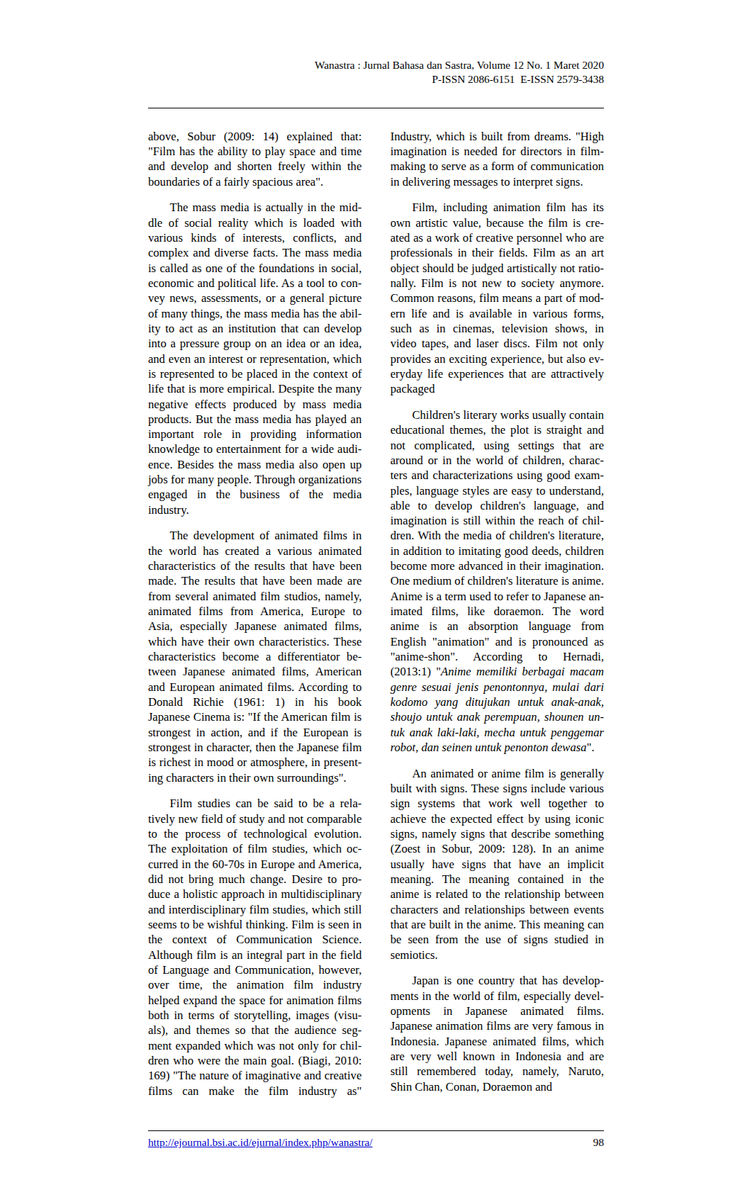Wanastra : Jurnal Bahasa dan Sastra, Volume 12 No. 1 Maret 2020 P-ISSN 2086-6151 E-ISSN 2579-3438
above, Sobur (2009: 14) explained that: "Film has the ability to play space and time and develop and shorten freely within the boundaries of a fairly spacious area".
The mass media is actually in the middle of social reality which is loaded with various kinds of interests, conflicts, and complex and diverse facts. The mass media is called as one of the foundations in social, economic and political life. As a tool to convey news, assessments, or a general picture of many things, the mass media has the ability to act as an institution that can develop into a pressure group on an idea or an idea, and even an interest or representation, which is represented to be placed in the context of life that is more empirical. Despite the many negative effects produced by mass media products. But the mass media has played an important role in providing information knowledge to entertainment for a wide audience. Besides the mass media also open up jobs for many people. Through organizations engaged in the business of the media industry.
The development of animated films in the world has created a various animated characteristics of the results that have been made. The results that have been made are from several animated film studios, namely, animated films from America, Europe to Asia, especially Japanese animated films, which have their own characteristics. These characteristics become a differentiator between Japanese animated films, American and European animated films. According to Donald Richie (1961: 1) in his book Japanese Cinema is: "If the American film is strongest in action, and if the European is strongest in character, then the Japanese film is richest in mood or atmosphere, in presenting characters in their own surroundings".
Film studies can be said to be a relatively new field of study and not comparable to the process of technological evolution. The exploitation of film studies, which occurred in the 60-70s in Europe and America, did not bring much change. Desire to produce a holistic approach in multidisciplinary and interdisciplinary film studies, which still seems to be wishful thinking. Film is seen in the context of Communication Science. Although film is an integral part in the field of Language and Communication, however, over time, the animation film industry helped expand the space for animation films both in terms of storytelling, images (visuals), and themes so that the audience segment expanded which was not only for children who were the main goal. (Biagi, 2010: 169) "The nature of imaginative and creative films can make the film industry as" Industry, which is built from dreams. "High imagination is needed for directors in filmmaking to serve as a form of communication in delivering messages to interpret signs.
Film, including animation film has its own artistic value, because the film is created as a work of creative personnel who are professionals in their fields. Film as an art object should be judged artistically not rationally. Film is not new to society anymore. Common reasons, film means a part of modern life and is available in various forms, such as in cinemas, television shows, in video tapes, and laser discs. Film not only provides an exciting experience, but also everyday life experiences that are attractively packaged
Children's literary works usually contain educational themes, the plot is straight and not complicated, using settings that are around or in the world of children, characters and characterizations using good examples, language styles are easy to understand, able to develop children's language, and imagination is still within the reach of children. With the media of children's literature, in addition to imitating good deeds, children become more advanced in their imagination. One medium of children's literature is anime. Anime is a term used to refer to Japanese animated films, like doraemon. The word anime is an absorption language from English "animation" and is pronounced as "anime-shon". According to Hernadi, (2013:1) "Anime memiliki berbagai macam genre sesuai jenis penontonnya, mulai dari kodomo yang ditujukan untuk anak-anak, shoujo untuk anak perempuan, shounen untuk anak laki-laki, mecha untuk penggemar robot, dan seinen untuk penonton dewasa".
An animated or anime film is generally built with signs. These signs include various sign systems that work well together to achieve the expected effect by using iconic signs, namely signs that describe something (Zoest in Sobur, 2009: 128). In an anime usually have signs that have an implicit meaning. The meaning contained in the anime is related to the relationship between characters and relationships between events that are built in the anime. This meaning can be seen from the use of signs studied in semiotics.
Japan is one country that has developments in the world of film, especially developments in Japanese animated films. Japanese animation films are very famous in Indonesia. Japanese animated films, which are very well known in Indonesia and are still remembered today, namely, Naruto, Shin Chan, Conan, Doraemon and
http://ejournal.bsi.ac.id/ejurnal/index.php/wanastra/ 98